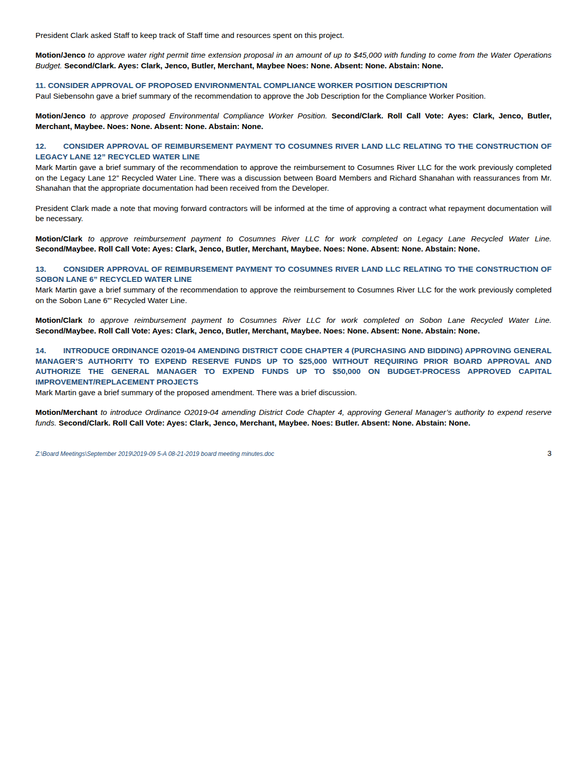President Clark asked Staff to keep track of Staff time and resources spent on this project.
Motion/Jenco to approve water right permit time extension proposal in an amount of up to $45,000 with funding to come from the Water Operations Budget. Second/Clark. Ayes: Clark, Jenco, Butler, Merchant, Maybee Noes: None. Absent: None. Abstain: None.
11. CONSIDER APPROVAL OF PROPOSED ENVIRONMENTAL COMPLIANCE WORKER POSITION DESCRIPTION
Paul Siebensohn gave a brief summary of the recommendation to approve the Job Description for the Compliance Worker Position.
Motion/Jenco to approve proposed Environmental Compliance Worker Position. Second/Clark. Roll Call Vote: Ayes: Clark, Jenco, Butler, Merchant, Maybee. Noes: None. Absent: None. Abstain: None.
12. CONSIDER APPROVAL OF REIMBURSEMENT PAYMENT TO COSUMNES RIVER LAND LLC RELATING TO THE CONSTRUCTION OF LEGACY LANE 12” RECYCLED WATER LINE
Mark Martin gave a brief summary of the recommendation to approve the reimbursement to Cosumnes River LLC for the work previously completed on the Legacy Lane 12” Recycled Water Line. There was a discussion between Board Members and Richard Shanahan with reassurances from Mr. Shanahan that the appropriate documentation had been received from the Developer.
President Clark made a note that moving forward contractors will be informed at the time of approving a contract what repayment documentation will be necessary.
Motion/Clark to approve reimbursement payment to Cosumnes River LLC for work completed on Legacy Lane Recycled Water Line. Second/Maybee. Roll Call Vote: Ayes: Clark, Jenco, Butler, Merchant, Maybee. Noes: None. Absent: None. Abstain: None.
13. CONSIDER APPROVAL OF REIMBURSEMENT PAYMENT TO COSUMNES RIVER LAND LLC RELATING TO THE CONSTRUCTION OF SOBON LANE 6” RECYCLED WATER LINE
Mark Martin gave a brief summary of the recommendation to approve the reimbursement to Cosumnes River LLC for the work previously completed on the Sobon Lane 6”’ Recycled Water Line.
Motion/Clark to approve reimbursement payment to Cosumnes River LLC for work completed on Sobon Lane Recycled Water Line. Second/Maybee. Roll Call Vote: Ayes: Clark, Jenco, Butler, Merchant, Maybee. Noes: None. Absent: None. Abstain: None.
14. INTRODUCE ORDINANCE O2019-04 AMENDING DISTRICT CODE CHAPTER 4 (PURCHASING AND BIDDING) APPROVING GENERAL MANAGER’S AUTHORITY TO EXPEND RESERVE FUNDS UP TO $25,000 WITHOUT REQUIRING PRIOR BOARD APPROVAL AND AUTHORIZE THE GENERAL MANAGER TO EXPEND FUNDS UP TO $50,000 ON BUDGET-PROCESS APPROVED CAPITAL IMPROVEMENT/REPLACEMENT PROJECTS
Mark Martin gave a brief summary of the proposed amendment. There was a brief discussion.
Motion/Merchant to introduce Ordinance O2019-04 amending District Code Chapter 4, approving General Manager’s authority to expend reserve funds. Second/Clark. Roll Call Vote: Ayes: Clark, Jenco, Merchant, Maybee. Noes: Butler. Absent: None. Abstain: None.
Z:\Board Meetings\September 2019\2019-09 5-A 08-21-2019 board meeting minutes.doc 3